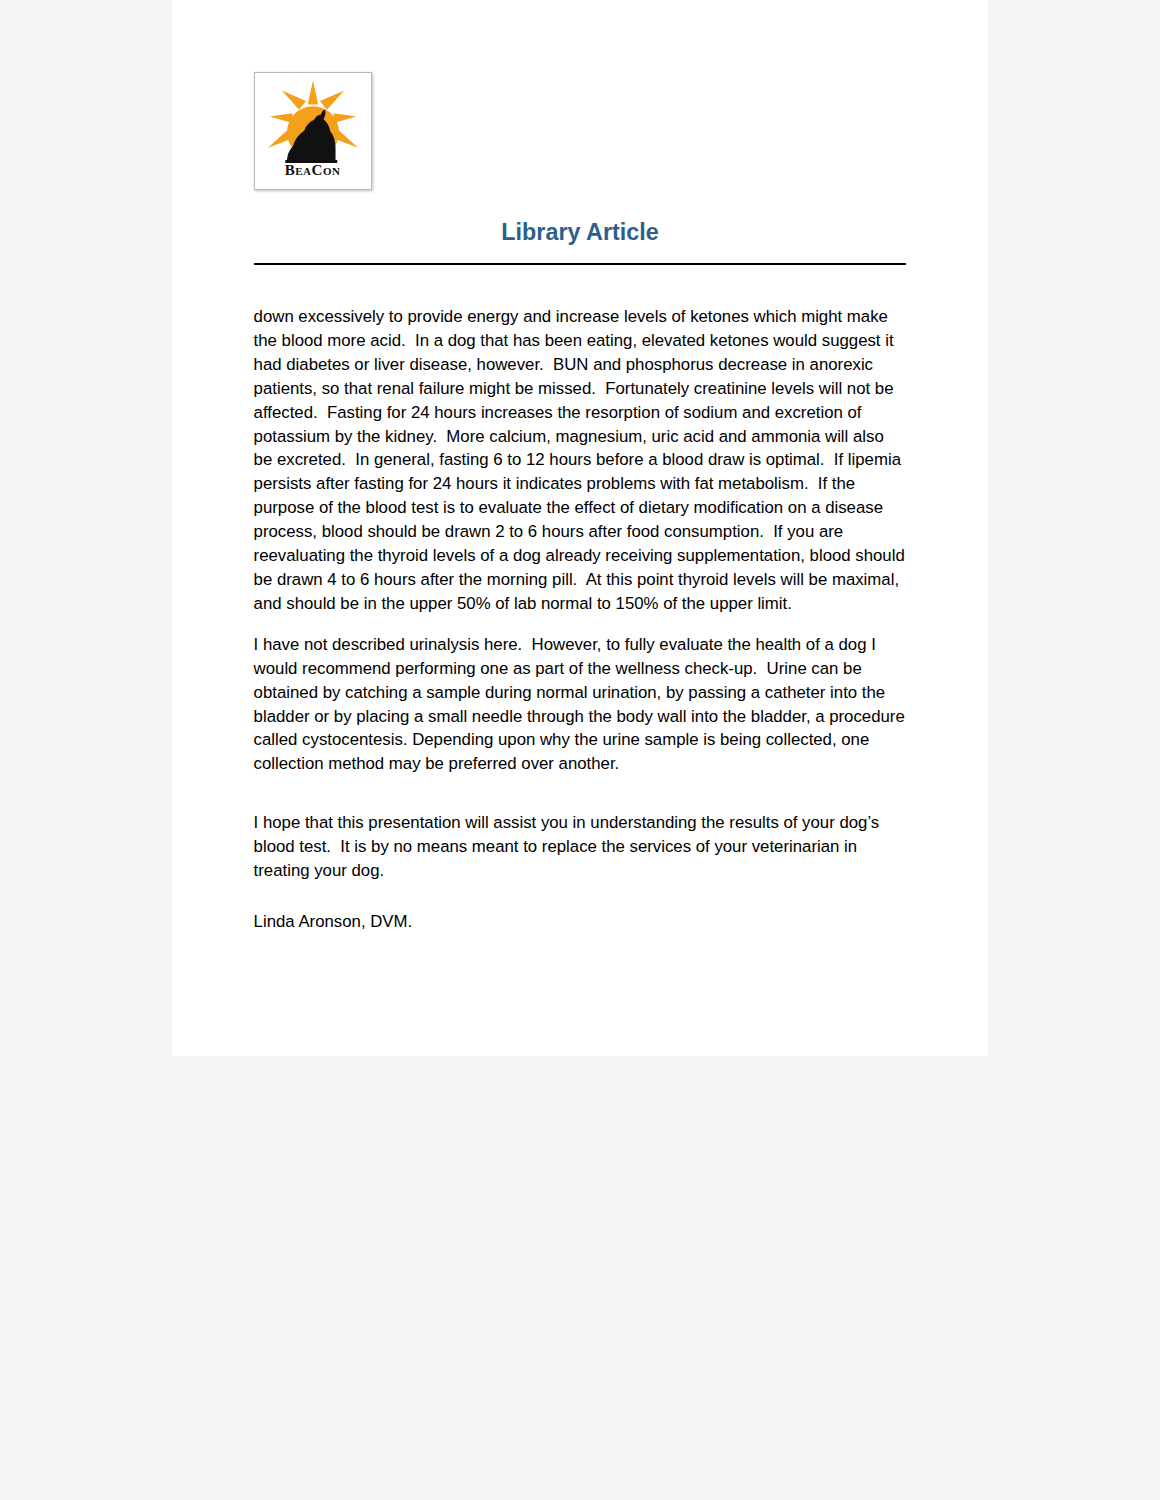BeaCon
Library Article
down excessively to provide energy and increase levels of ketones which might make the blood more acid. In a dog that has been eating, elevated ketones would suggest it had diabetes or liver disease, however. BUN and phosphorus decrease in anorexic patients, so that renal failure might be missed. Fortunately creatinine levels will not be affected. Fasting for 24 hours increases the resorption of sodium and excretion of potassium by the kidney. More calcium, magnesium, uric acid and ammonia will also be excreted. In general, fasting 6 to 12 hours before a blood draw is optimal. If lipemia persists after fasting for 24 hours it indicates problems with fat metabolism. If the purpose of the blood test is to evaluate the effect of dietary modification on a disease process, blood should be drawn 2 to 6 hours after food consumption. If you are reevaluating the thyroid levels of a dog already receiving supplementation, blood should be drawn 4 to 6 hours after the morning pill. At this point thyroid levels will be maximal, and should be in the upper 50% of lab normal to 150% of the upper limit.
I have not described urinalysis here. However, to fully evaluate the health of a dog I would recommend performing one as part of the wellness check-up. Urine can be obtained by catching a sample during normal urination, by passing a catheter into the bladder or by placing a small needle through the body wall into the bladder, a procedure called cystocentesis. Depending upon why the urine sample is being collected, one collection method may be preferred over another.
I hope that this presentation will assist you in understanding the results of your dog’s blood test. It is by no means meant to replace the services of your veterinarian in treating your dog.
Linda Aronson, DVM.